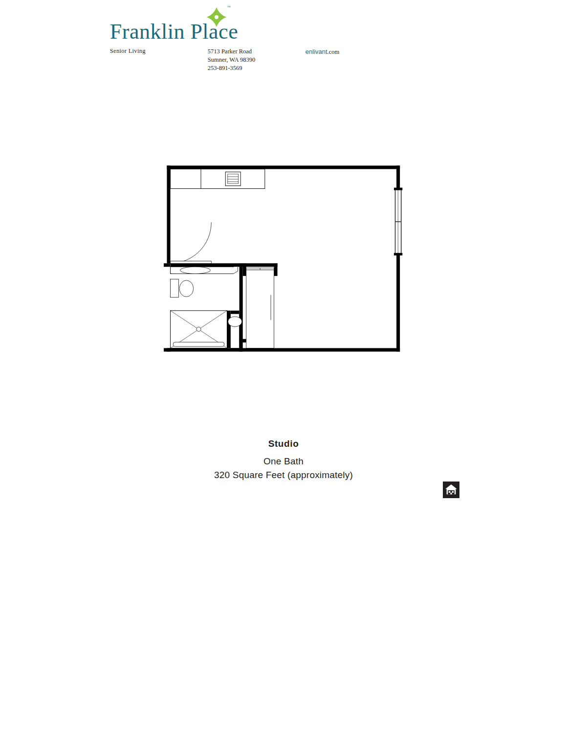™
Franklin Place
Senior Living
5713 Parker Road
Sumner, WA 98390
253-891-3569
enlivant.com
Studio
One Bath
320 Square Feet (approximately)
EQUAL HOUSING OPPORTUNITY